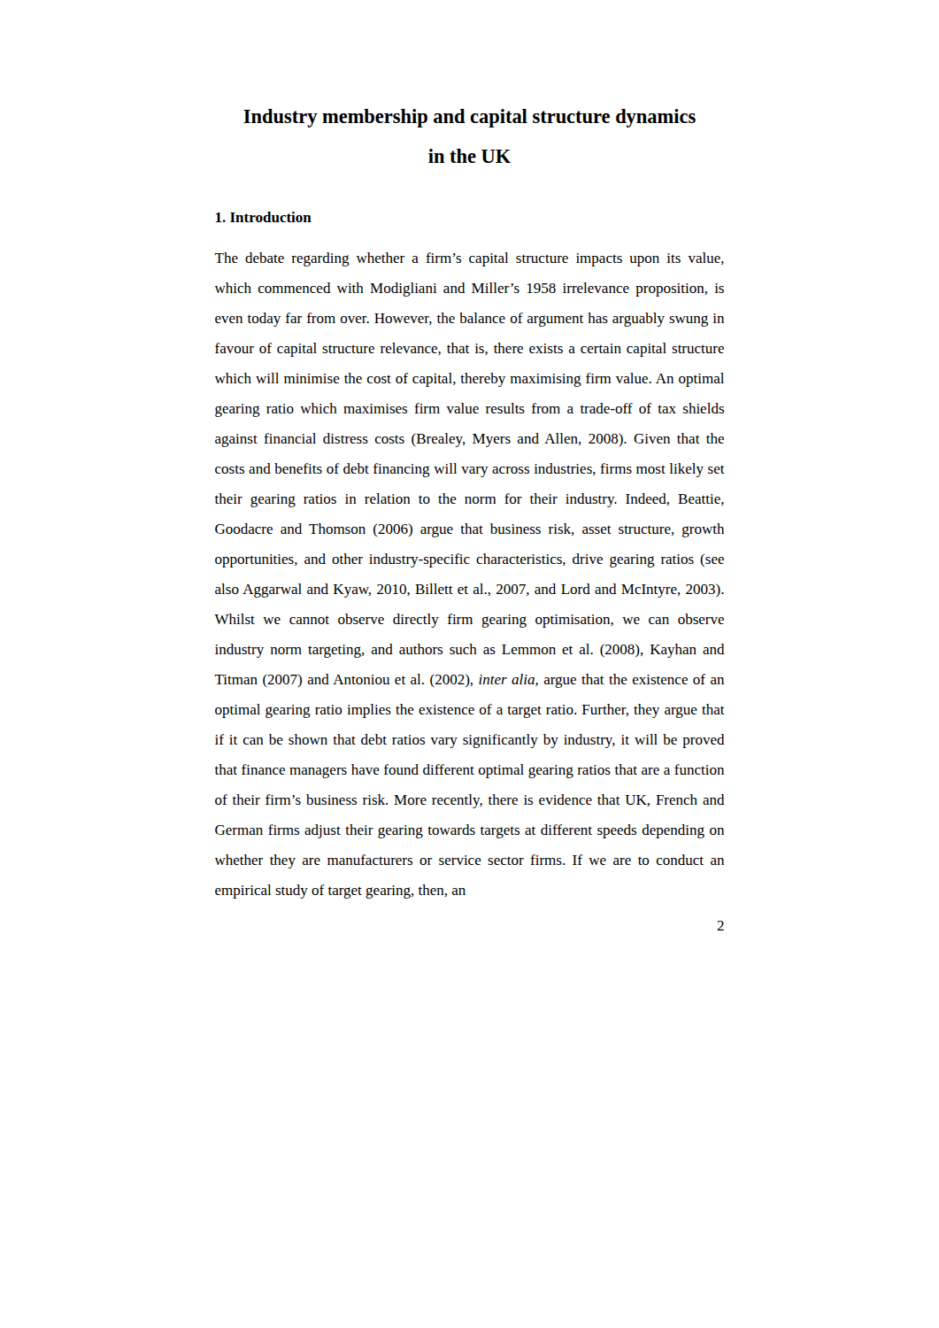Industry membership and capital structure dynamics
in the UK
1. Introduction
The debate regarding whether a firm’s capital structure impacts upon its value, which commenced with Modigliani and Miller’s 1958 irrelevance proposition, is even today far from over. However, the balance of argument has arguably swung in favour of capital structure relevance, that is, there exists a certain capital structure which will minimise the cost of capital, thereby maximising firm value. An optimal gearing ratio which maximises firm value results from a trade-off of tax shields against financial distress costs (Brealey, Myers and Allen, 2008). Given that the costs and benefits of debt financing will vary across industries, firms most likely set their gearing ratios in relation to the norm for their industry. Indeed, Beattie, Goodacre and Thomson (2006) argue that business risk, asset structure, growth opportunities, and other industry-specific characteristics, drive gearing ratios (see also Aggarwal and Kyaw, 2010, Billett et al., 2007, and Lord and McIntyre, 2003). Whilst we cannot observe directly firm gearing optimisation, we can observe industry norm targeting, and authors such as Lemmon et al. (2008), Kayhan and Titman (2007) and Antoniou et al. (2002), inter alia, argue that the existence of an optimal gearing ratio implies the existence of a target ratio. Further, they argue that if it can be shown that debt ratios vary significantly by industry, it will be proved that finance managers have found different optimal gearing ratios that are a function of their firm’s business risk. More recently, there is evidence that UK, French and German firms adjust their gearing towards targets at different speeds depending on whether they are manufacturers or service sector firms. If we are to conduct an empirical study of target gearing, then, an
2